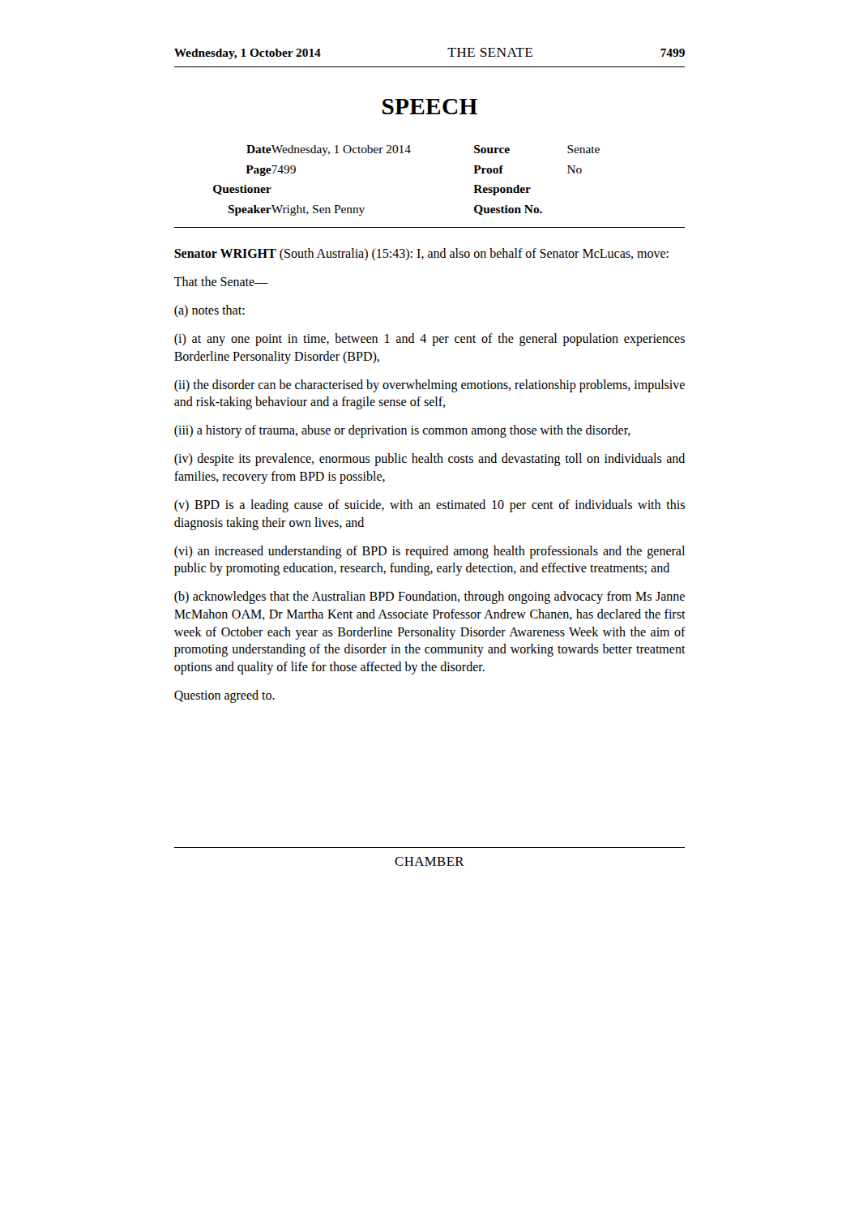Wednesday, 1 October 2014
THE SENATE
7499
SPEECH
| Date | Wednesday, 1 October 2014 | Source | Senate |
| Page | 7499 | Proof | No |
| Questioner | | Responder | |
| Speaker | Wright, Sen Penny | Question No. | |
Senator WRIGHT (South Australia) (15:43): I, and also on behalf of Senator McLucas, move:
That the Senate—
(a) notes that:
(i) at any one point in time, between 1 and 4 per cent of the general population experiences Borderline Personality Disorder (BPD),
(ii) the disorder can be characterised by overwhelming emotions, relationship problems, impulsive and risk-taking behaviour and a fragile sense of self,
(iii) a history of trauma, abuse or deprivation is common among those with the disorder,
(iv) despite its prevalence, enormous public health costs and devastating toll on individuals and families, recovery from BPD is possible,
(v) BPD is a leading cause of suicide, with an estimated 10 per cent of individuals with this diagnosis taking their own lives, and
(vi) an increased understanding of BPD is required among health professionals and the general public by promoting education, research, funding, early detection, and effective treatments; and
(b) acknowledges that the Australian BPD Foundation, through ongoing advocacy from Ms Janne McMahon OAM, Dr Martha Kent and Associate Professor Andrew Chanen, has declared the first week of October each year as Borderline Personality Disorder Awareness Week with the aim of promoting understanding of the disorder in the community and working towards better treatment options and quality of life for those affected by the disorder.
Question agreed to.
CHAMBER